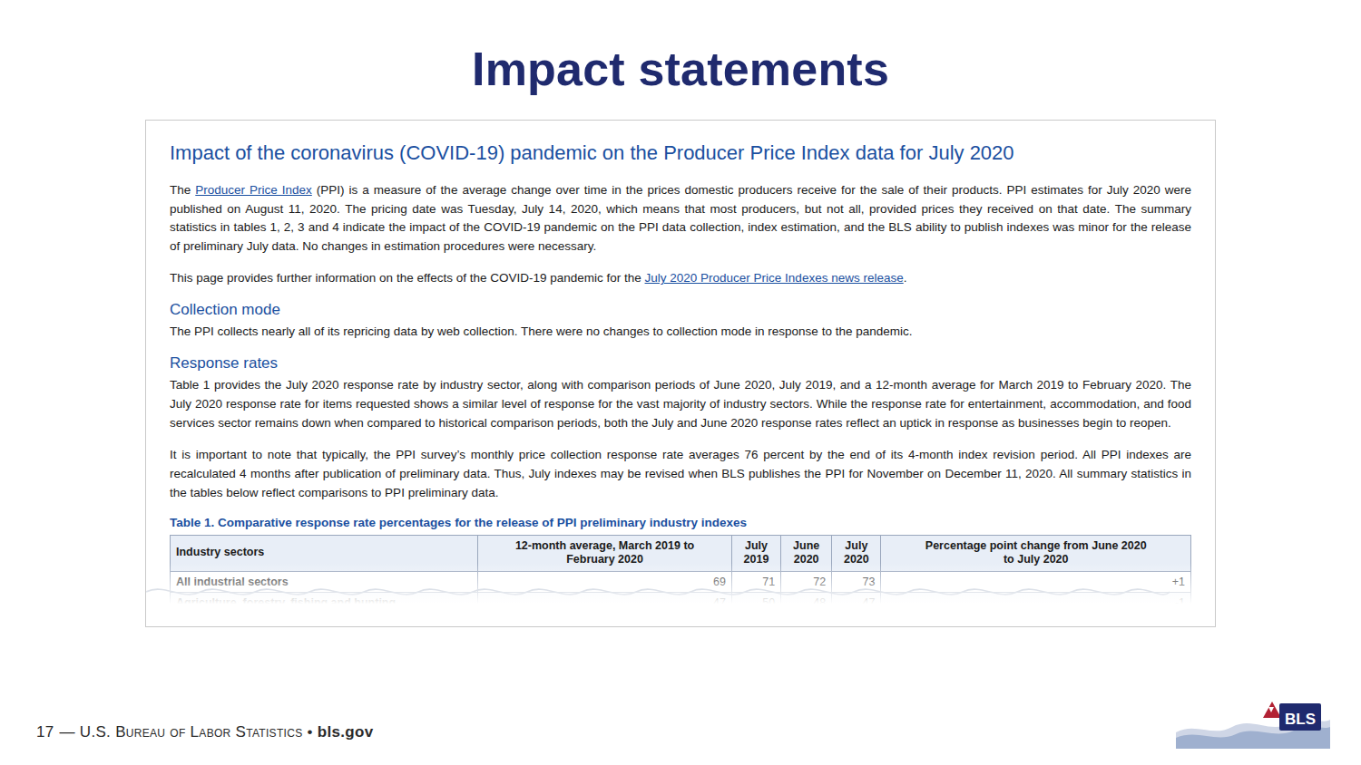Impact statements
Impact of the coronavirus (COVID-19) pandemic on the Producer Price Index data for July 2020
The Producer Price Index (PPI) is a measure of the average change over time in the prices domestic producers receive for the sale of their products. PPI estimates for July 2020 were published on August 11, 2020. The pricing date was Tuesday, July 14, 2020, which means that most producers, but not all, provided prices they received on that date. The summary statistics in tables 1, 2, 3 and 4 indicate the impact of the COVID-19 pandemic on the PPI data collection, index estimation, and the BLS ability to publish indexes was minor for the release of preliminary July data. No changes in estimation procedures were necessary.
This page provides further information on the effects of the COVID-19 pandemic for the July 2020 Producer Price Indexes news release.
Collection mode
The PPI collects nearly all of its repricing data by web collection. There were no changes to collection mode in response to the pandemic.
Response rates
Table 1 provides the July 2020 response rate by industry sector, along with comparison periods of June 2020, July 2019, and a 12-month average for March 2019 to February 2020. The July 2020 response rate for items requested shows a similar level of response for the vast majority of industry sectors. While the response rate for entertainment, accommodation, and food services sector remains down when compared to historical comparison periods, both the July and June 2020 response rates reflect an uptick in response as businesses begin to reopen.
It is important to note that typically, the PPI survey’s monthly price collection response rate averages 76 percent by the end of its 4-month index revision period. All PPI indexes are recalculated 4 months after publication of preliminary data. Thus, July indexes may be revised when BLS publishes the PPI for November on December 11, 2020. All summary statistics in the tables below reflect comparisons to PPI preliminary data.
Table 1. Comparative response rate percentages for the release of PPI preliminary industry indexes
| Industry sectors | 12-month average, March 2019 to February 2020 | July 2019 | June 2020 | July 2020 | Percentage point change from June 2020 to July 2020 |
| --- | --- | --- | --- | --- | --- |
| All industrial sectors | 69 | 71 | 72 | 73 | +1 |
| Agriculture, forestry, fishing and hunting | 47 | 50 | 48 | 47 | -1 |
| Mining, utilities, and construction | 66 | 63 | 66 | 70 | +4 |
17— U.S. Bureau of Labor Statistics • bls.gov
BLS